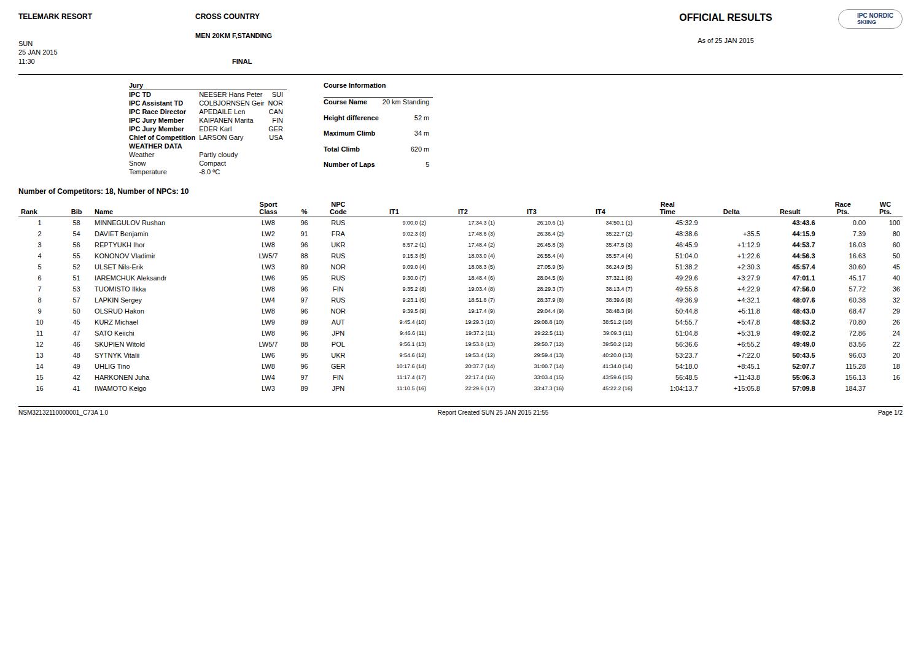TELEMARK RESORT
SUN
25 JAN 2015
11:30
CROSS COUNTRY
MEN 20KM F,STANDING
FINAL
OFFICIAL RESULTS
As of 25 JAN 2015
IPC NORDIC
SKIING
| Jury |
| IPC TD | NEESER Hans Peter | SUI |
| IPC Assistant TD | COLBJORNSEN Geir | NOR |
| IPC Race Director | APEDAILE Len | CAN |
| IPC Jury Member | KAIPANEN Marita | FIN |
| IPC Jury Member | EDER Karl | GER |
| Chief of Competition | LARSON Gary | USA |
| WEATHER DATA |
| Weather | Partly cloudy |
| Snow | Compact |
| Temperature | -8.0 ºC |
| Course Information |
| Course Name | 20 km Standing |
| Height difference | 52 m |
| Maximum Climb | 34 m |
| Total Climb | 620 m |
| Number of Laps | 5 |
Number of Competitors: 18, Number of NPCs: 10
| Rank | Bib | Name | Sport Class | % | NPC Code | IT1 | IT2 | IT3 | IT4 | Real Time | Delta | Result | Race Pts. | WC Pts. |
| --- | --- | --- | --- | --- | --- | --- | --- | --- | --- | --- | --- | --- | --- | --- |
| 1 | 58 | MINNEGULOV Rushan | LW8 | 96 | RUS | 9:00.0 (2) | 17:34.3 (1) | 26:10.6 (1) | 34:50.1 (1) | 45:32.9 | | 43:43.6 | 0.00 | 100 |
| 2 | 54 | DAVIET Benjamin | LW2 | 91 | FRA | 9:02.3 (3) | 17:48.6 (3) | 26:36.4 (2) | 35:22.7 (2) | 48:38.6 | +35.5 | 44:15.9 | 7.39 | 80 |
| 3 | 56 | REPTYUKH Ihor | LW8 | 96 | UKR | 8:57.2 (1) | 17:48.4 (2) | 26:45.8 (3) | 35:47.5 (3) | 46:45.9 | +1:12.9 | 44:53.7 | 16.03 | 60 |
| 4 | 55 | KONONOV Vladimir | LW5/7 | 88 | RUS | 9:15.3 (5) | 18:03.0 (4) | 26:55.4 (4) | 35:57.4 (4) | 51:04.0 | +1:22.6 | 44:56.3 | 16.63 | 50 |
| 5 | 52 | ULSET Nils-Erik | LW3 | 89 | NOR | 9:09.0 (4) | 18:08.3 (5) | 27:05.9 (5) | 36:24.9 (5) | 51:38.2 | +2:30.3 | 45:57.4 | 30.60 | 45 |
| 6 | 51 | IAREMCHUK Aleksandr | LW6 | 95 | RUS | 9:30.0 (7) | 18:48.4 (6) | 28:04.5 (6) | 37:32.1 (6) | 49:29.6 | +3:27.9 | 47:01.1 | 45.17 | 40 |
| 7 | 53 | TUOMISTO Ilkka | LW8 | 96 | FIN | 9:35.2 (8) | 19:03.4 (8) | 28:29.3 (7) | 38:13.4 (7) | 49:55.8 | +4:22.9 | 47:56.0 | 57.72 | 36 |
| 8 | 57 | LAPKIN Sergey | LW4 | 97 | RUS | 9:23.1 (6) | 18:51.8 (7) | 28:37.9 (8) | 38:39.6 (8) | 49:36.9 | +4:32.1 | 48:07.6 | 60.38 | 32 |
| 9 | 50 | OLSRUD Hakon | LW8 | 96 | NOR | 9:39.5 (9) | 19:17.4 (9) | 29:04.4 (9) | 38:48.3 (9) | 50:44.8 | +5:11.8 | 48:43.0 | 68.47 | 29 |
| 10 | 45 | KURZ Michael | LW9 | 89 | AUT | 9:45.4 (10) | 19:29.3 (10) | 29:08.8 (10) | 38:51.2 (10) | 54:55.7 | +5:47.8 | 48:53.2 | 70.80 | 26 |
| 11 | 47 | SATO Keiichi | LW8 | 96 | JPN | 9:46.6 (11) | 19:37.2 (11) | 29:22.5 (11) | 39:09.3 (11) | 51:04.8 | +5:31.9 | 49:02.2 | 72.86 | 24 |
| 12 | 46 | SKUPIEN Witold | LW5/7 | 88 | POL | 9:56.1 (13) | 19:53.8 (13) | 29:50.7 (12) | 39:50.2 (12) | 56:36.6 | +6:55.2 | 49:49.0 | 83.56 | 22 |
| 13 | 48 | SYTNYK Vitalii | LW6 | 95 | UKR | 9:54.6 (12) | 19:53.4 (12) | 29:59.4 (13) | 40:20.0 (13) | 53:23.7 | +7:22.0 | 50:43.5 | 96.03 | 20 |
| 14 | 49 | UHLIG Tino | LW8 | 96 | GER | 10:17.6 (14) | 20:37.7 (14) | 31:00.7 (14) | 41:34.0 (14) | 54:18.0 | +8:45.1 | 52:07.7 | 115.28 | 18 |
| 15 | 42 | HARKONEN Juha | LW4 | 97 | FIN | 11:17.4 (17) | 22:17.4 (16) | 33:03.4 (15) | 43:59.6 (15) | 56:48.5 | +11:43.8 | 55:06.3 | 156.13 | 16 |
| 16 | 41 | IWAMOTO Keigo | LW3 | 89 | JPN | 11:10.5 (16) | 22:29.6 (17) | 33:47.3 (16) | 45:22.2 (16) | 1:04:13.7 | +15:05.8 | 57:09.8 | 184.37 | |
NSM32132110000001_C73A 1.0
Report Created SUN 25 JAN 2015 21:55
Page 1/2